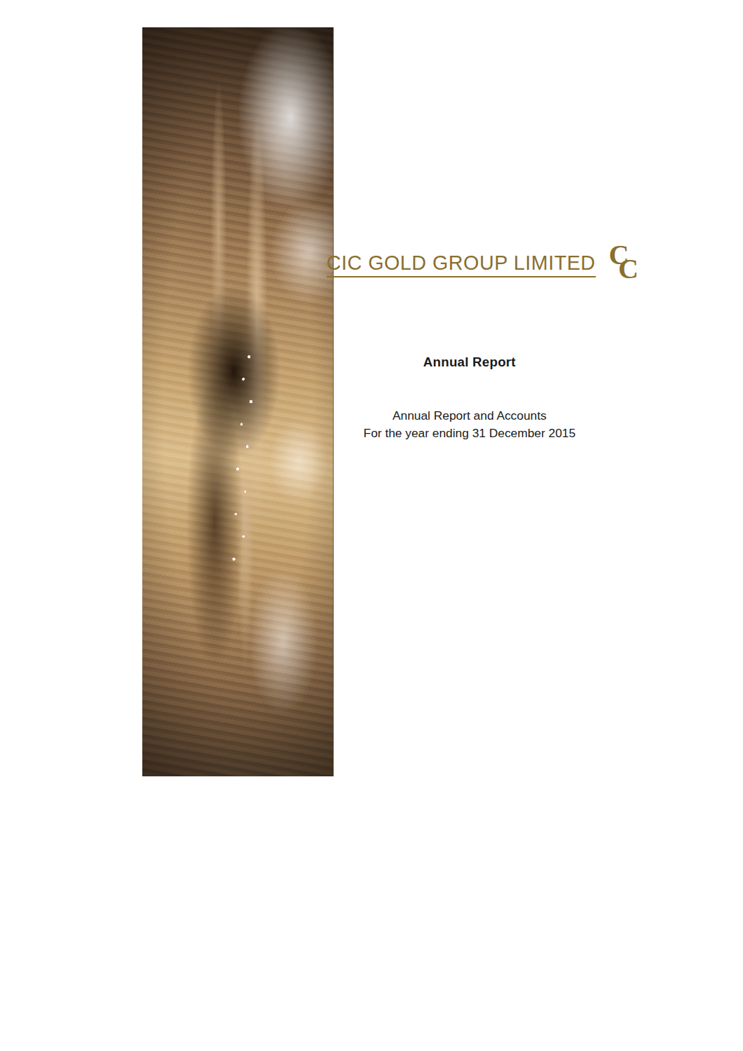CIC GOLD GROUP LIMITED C C
Annual Report
Annual Report and Accounts
For the year ending 31 December 2015